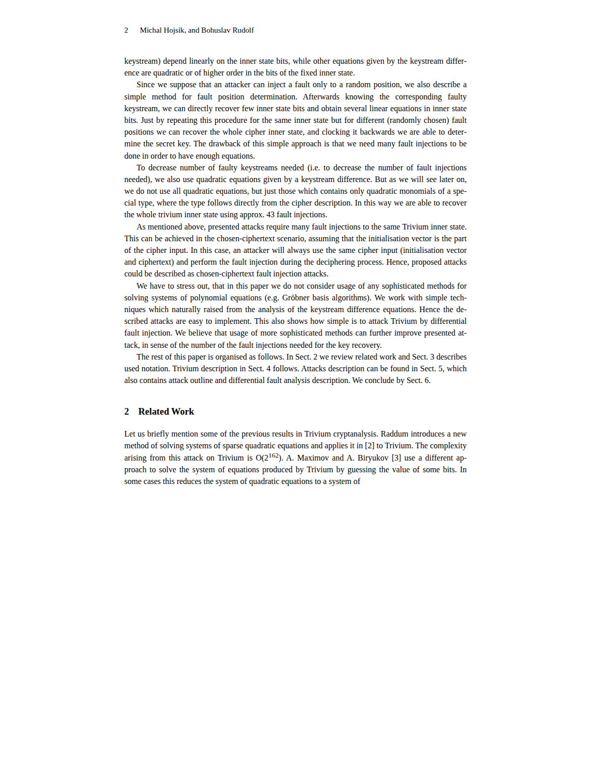2 Michal Hojsík, and Bohuslav Rudolf
keystream) depend linearly on the inner state bits, while other equations given by the keystream difference are quadratic or of higher order in the bits of the fixed inner state.
Since we suppose that an attacker can inject a fault only to a random position, we also describe a simple method for fault position determination. Afterwards knowing the corresponding faulty keystream, we can directly recover few inner state bits and obtain several linear equations in inner state bits. Just by repeating this procedure for the same inner state but for different (randomly chosen) fault positions we can recover the whole cipher inner state, and clocking it backwards we are able to determine the secret key. The drawback of this simple approach is that we need many fault injections to be done in order to have enough equations.
To decrease number of faulty keystreams needed (i.e. to decrease the number of fault injections needed), we also use quadratic equations given by a keystream difference. But as we will see later on, we do not use all quadratic equations, but just those which contains only quadratic monomials of a special type, where the type follows directly from the cipher description. In this way we are able to recover the whole trivium inner state using approx. 43 fault injections.
As mentioned above, presented attacks require many fault injections to the same Trivium inner state. This can be achieved in the chosen-ciphertext scenario, assuming that the initialisation vector is the part of the cipher input. In this case, an attacker will always use the same cipher input (initialisation vector and ciphertext) and perform the fault injection during the deciphering process. Hence, proposed attacks could be described as chosen-ciphertext fault injection attacks.
We have to stress out, that in this paper we do not consider usage of any sophisticated methods for solving systems of polynomial equations (e.g. Gröbner basis algorithms). We work with simple techniques which naturally raised from the analysis of the keystream difference equations. Hence the described attacks are easy to implement. This also shows how simple is to attack Trivium by differential fault injection. We believe that usage of more sophisticated methods can further improve presented attack, in sense of the number of the fault injections needed for the key recovery.
The rest of this paper is organised as follows. In Sect. 2 we review related work and Sect. 3 describes used notation. Trivium description in Sect. 4 follows. Attacks description can be found in Sect. 5, which also contains attack outline and differential fault analysis description. We conclude by Sect. 6.
2 Related Work
Let us briefly mention some of the previous results in Trivium cryptanalysis. Raddum introduces a new method of solving systems of sparse quadratic equations and applies it in [2] to Trivium. The complexity arising from this attack on Trivium is O(2162). A. Maximov and A. Biryukov [3] use a different approach to solve the system of equations produced by Trivium by guessing the value of some bits. In some cases this reduces the system of quadratic equations to a system of